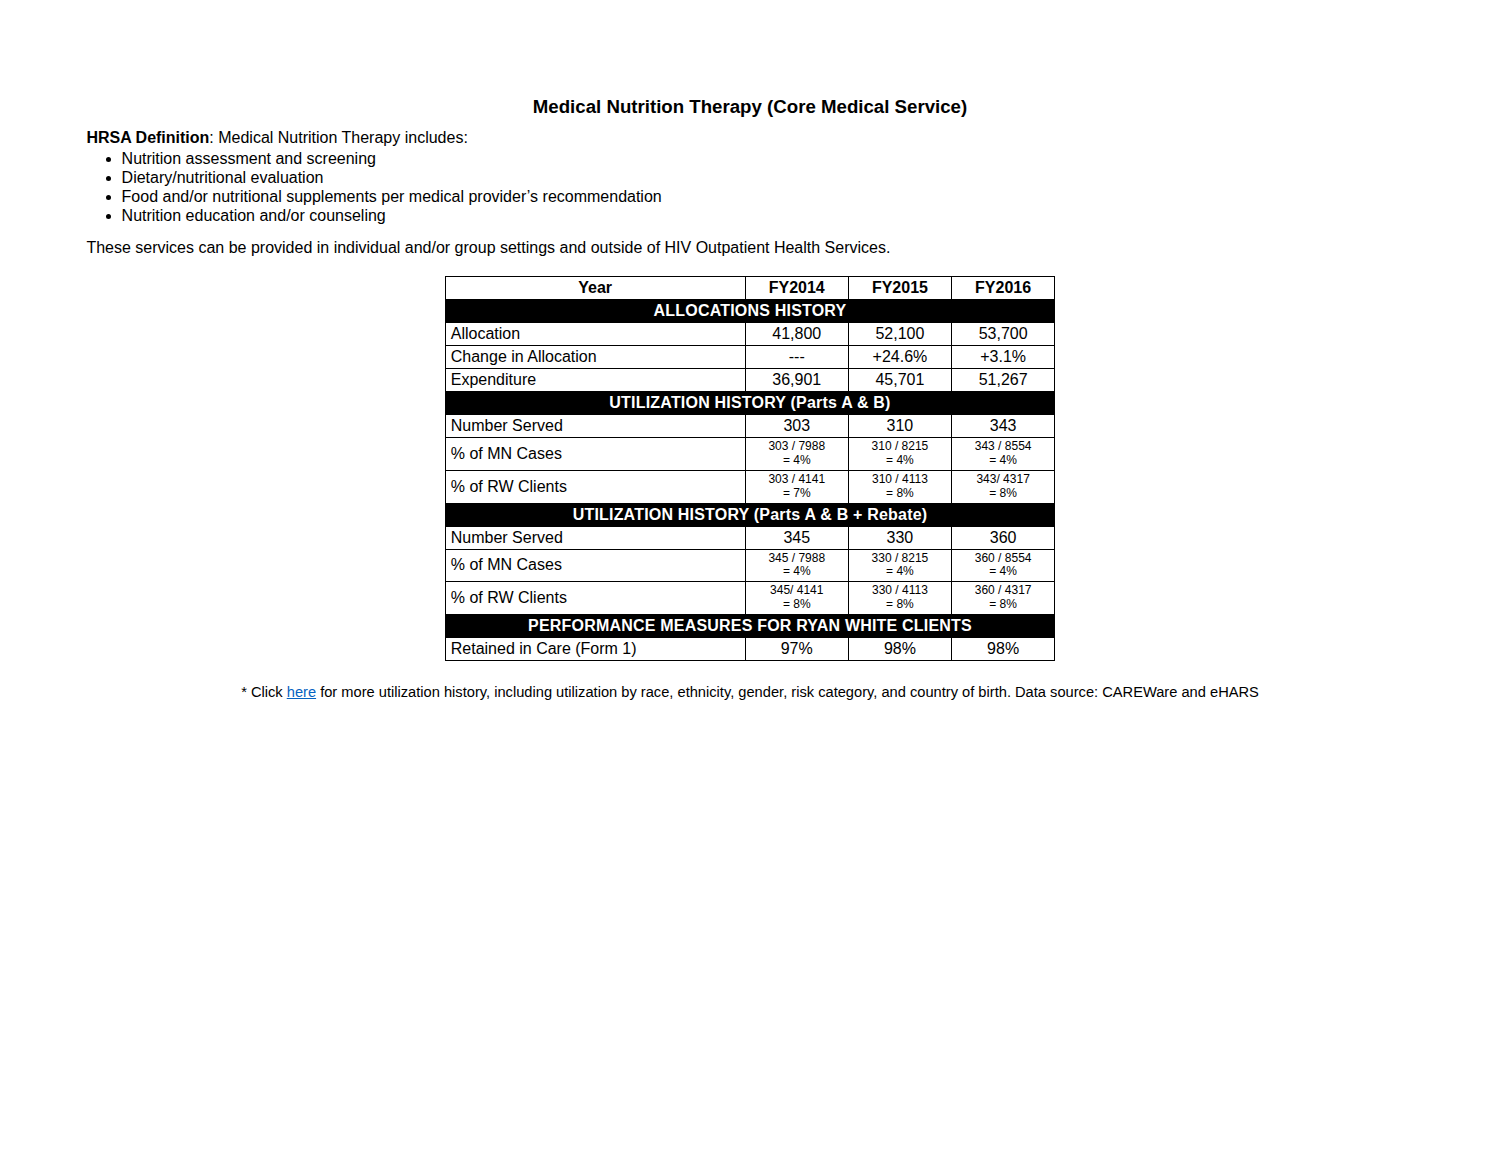Medical Nutrition Therapy (Core Medical Service)
HRSA Definition: Medical Nutrition Therapy includes:
Nutrition assessment and screening
Dietary/nutritional evaluation
Food and/or nutritional supplements per medical provider’s recommendation
Nutrition education and/or counseling
These services can be provided in individual and/or group settings and outside of HIV Outpatient Health Services.
| Year | FY2014 | FY2015 | FY2016 |
| --- | --- | --- | --- |
| ALLOCATIONS HISTORY |
| Allocation | 41,800 | 52,100 | 53,700 |
| Change in Allocation | --- | +24.6% | +3.1% |
| Expenditure | 36,901 | 45,701 | 51,267 |
| UTILIZATION HISTORY (Parts A & B) |
| Number Served | 303 | 310 | 343 |
| % of MN Cases | 303 / 7988 = 4% | 310 / 8215 = 4% | 343 / 8554 = 4% |
| % of RW Clients | 303 / 4141 = 7% | 310 / 4113 = 8% | 343/ 4317 = 8% |
| UTILIZATION HISTORY (Parts A & B + Rebate) |
| Number Served | 345 | 330 | 360 |
| % of MN Cases | 345 / 7988 = 4% | 330 / 8215 = 4% | 360 / 8554 = 4% |
| % of RW Clients | 345/ 4141 = 8% | 330 / 4113 = 8% | 360 / 4317 = 8% |
| PERFORMANCE MEASURES FOR RYAN WHITE CLIENTS |
| Retained in Care (Form 1) | 97% | 98% | 98% |
* Click here for more utilization history, including utilization by race, ethnicity, gender, risk category, and country of birth. Data source: CAREWare and eHARS